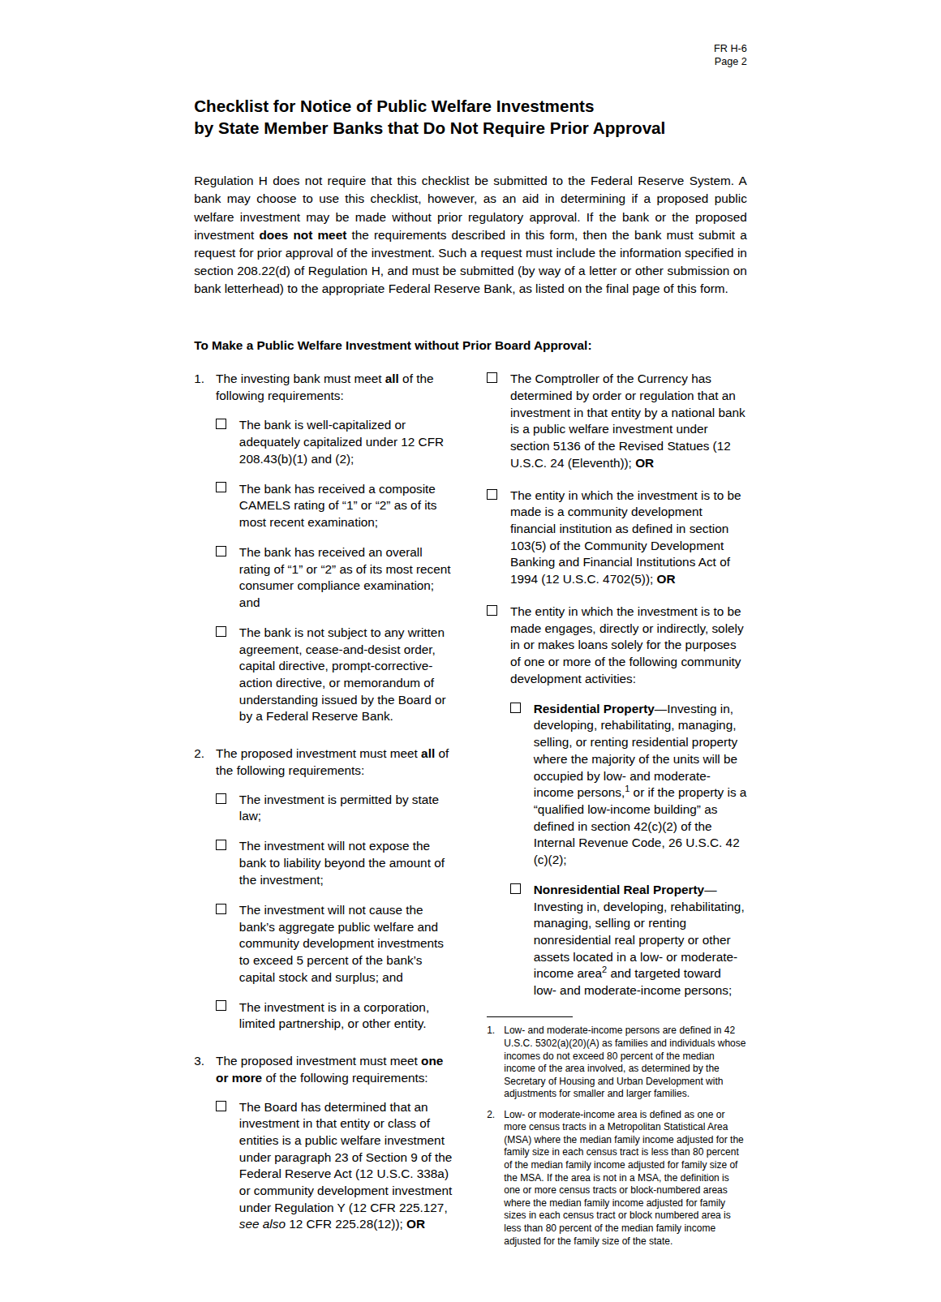FR H-6
Page 2
Checklist for Notice of Public Welfare Investments
by State Member Banks that Do Not Require Prior Approval
Regulation H does not require that this checklist be submitted to the Federal Reserve System. A bank may choose to use this checklist, however, as an aid in determining if a proposed public welfare investment may be made without prior regulatory approval. If the bank or the proposed investment does not meet the requirements described in this form, then the bank must submit a request for prior approval of the investment. Such a request must include the information specified in section 208.22(d) of Regulation H, and must be submitted (by way of a letter or other submission on bank letterhead) to the appropriate Federal Reserve Bank, as listed on the final page of this form.
To Make a Public Welfare Investment without Prior Board Approval:
1.
The investing bank must meet all of the following requirements:
The bank is well-capitalized or adequately capitalized under 12 CFR 208.43(b)(1) and (2);
The bank has received a composite CAMELS rating of “1” or “2” as of its most recent examination;
The bank has received an overall rating of “1” or “2” as of its most recent consumer compliance examination; and
The bank is not subject to any written agreement, cease-and-desist order, capital directive, prompt-corrective-action directive, or memorandum of understanding issued by the Board or by a Federal Reserve Bank.
2.
The proposed investment must meet all of the following requirements:
The investment is permitted by state law;
The investment will not expose the bank to liability beyond the amount of the investment;
The investment will not cause the bank’s aggregate public welfare and community development investments to exceed 5 percent of the bank’s capital stock and surplus; and
The investment is in a corporation, limited partnership, or other entity.
3.
The proposed investment must meet one or more of the following requirements:
The Board has determined that an investment in that entity or class of entities is a public welfare investment under paragraph 23 of Section 9 of the Federal Reserve Act (12 U.S.C. 338a) or community development investment under Regulation Y (12 CFR 225.127, see also 12 CFR 225.28(12)); OR
The Comptroller of the Currency has determined by order or regulation that an investment in that entity by a national bank is a public welfare investment under section 5136 of the Revised Statues (12 U.S.C. 24 (Eleventh)); OR
The entity in which the investment is to be made is a community development financial institution as defined in section 103(5) of the Community Development Banking and Financial Institutions Act of 1994 (12 U.S.C. 4702(5)); OR
The entity in which the investment is to be made engages, directly or indirectly, solely in or makes loans solely for the purposes of one or more of the following community development activities:
Residential Property—Investing in, developing, rehabilitating, managing, selling, or renting residential property where the majority of the units will be occupied by low- and moderate-income persons,1 or if the property is a “qualified low-income building” as defined in section 42(c)(2) of the Internal Revenue Code, 26 U.S.C. 42 (c)(2);
Nonresidential Real Property—Investing in, developing, rehabilitating, managing, selling or renting nonresidential real property or other assets located in a low- or moderate-income area2 and targeted toward low- and moderate-income persons;
1. Low- and moderate-income persons are defined in 42 U.S.C. 5302(a)(20)(A) as families and individuals whose incomes do not exceed 80 percent of the median income of the area involved, as determined by the Secretary of Housing and Urban Development with adjustments for smaller and larger families.
2. Low- or moderate-income area is defined as one or more census tracts in a Metropolitan Statistical Area (MSA) where the median family income adjusted for the family size in each census tract is less than 80 percent of the median family income adjusted for family size of the MSA. If the area is not in a MSA, the definition is one or more census tracts or block-numbered areas where the median family income adjusted for family sizes in each census tract or block numbered area is less than 80 percent of the median family income adjusted for the family size of the state.